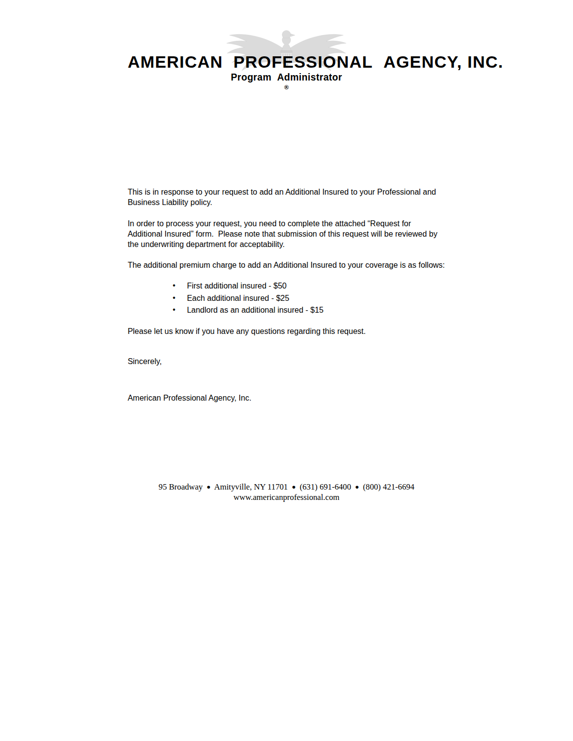AMERICAN PROFESSIONAL AGENCY, INC.
Program Administrator
®
This is in response to your request to add an Additional Insured to your Professional and Business Liability policy.
In order to process your request, you need to complete the attached “Request for Additional Insured” form. Please note that submission of this request will be reviewed by the underwriting department for acceptability.
The additional premium charge to add an Additional Insured to your coverage is as follows:
First additional insured - $50
Each additional insured - $25
Landlord as an additional insured - $15
Please let us know if you have any questions regarding this request.
Sincerely,
American Professional Agency, Inc.
95 Broadway ● Amityville, NY 11701 ● (631) 691-6400 ● (800) 421-6694
www.americanprofessional.com